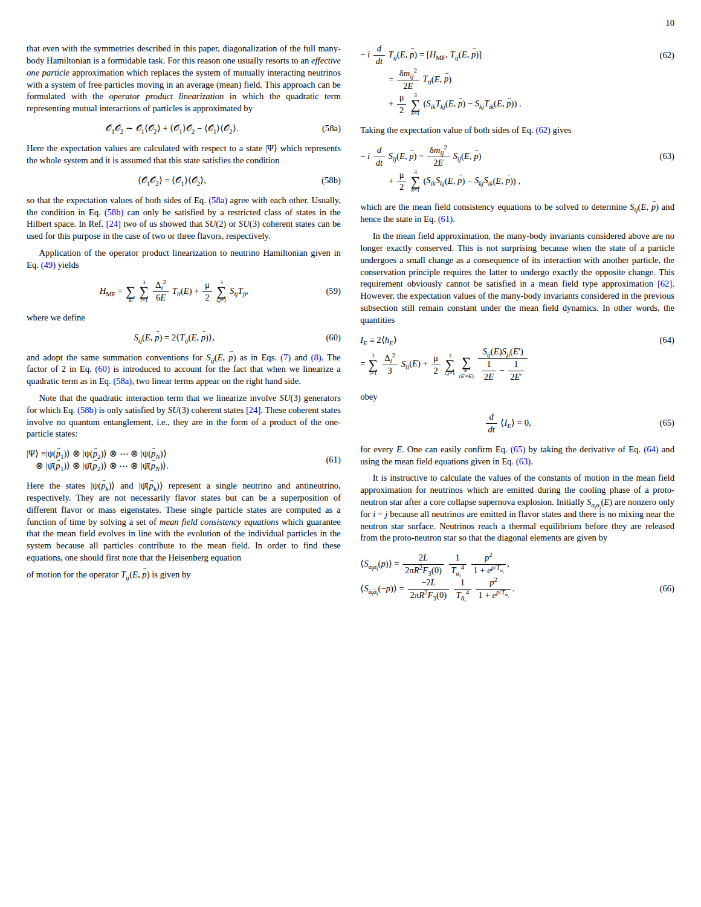10
that even with the symmetries described in this paper, diagonalization of the full many-body Hamiltonian is a formidable task. For this reason one usually resorts to an effective one particle approximation which replaces the system of mutually interacting neutrinos with a system of free particles moving in an average (mean) field. This approach can be formulated with the operator product linearization in which the quadratic term representing mutual interactions of particles is approximated by
𝒪1𝒪2 ∼ 𝒪1⟨𝒪2⟩ + ⟨𝒪1⟩𝒪2 − ⟨𝒪1⟩⟨𝒪2⟩.
(58a)
Here the expectation values are calculated with respect to a state |Ψ⟩ which represents the whole system and it is assumed that this state satisfies the condition
⟨𝒪1𝒪2⟩ = ⟨𝒪1⟩⟨𝒪2⟩,
(58b)
so that the expectation values of both sides of Eq. (58a) agree with each other. Usually, the condition in Eq. (58b) can only be satisfied by a restricted class of states in the Hilbert space. In Ref. [24] two of us showed that SU(2) or SU(3) coherent states can be used for this purpose in the case of two or three flavors, respectively.
Application of the operator product linearization to neutrino Hamiltonian given in Eq. (49) yields
HMF = ∑E 3∑i=1 Δi26E Tii(E) + μ 2 3∑i,j=1 SijTji,
(59)
where we define
Sij(E, p) = 2⟨Tij(E, p)⟩,
(60)
and adopt the same summation conventions for Sij(E, p) as in Eqs. (7) and (8). The factor of 2 in Eq. (60) is introduced to account for the fact that when we linearize a quadratic term as in Eq. (58a), two linear terms appear on the right hand side.
Note that the quadratic interaction term that we linearize involve SU(3) generators for which Eq. (58b) is only satisfied by SU(3) coherent states [24]. These coherent states involve no quantum entanglement, i.e., they are in the form of a product of the one-particle states:
|Ψ⟩ ≡|ψ(p1)⟩ ⊗ |ψ(p2)⟩ ⊗ ⋯ ⊗ |ψ(pN)⟩
⊗ |ψ̄(p1)⟩ ⊗ |ψ̄(p2)⟩ ⊗ ⋯ ⊗ |ψ̄(pN)⟩.
(61)
Here the states |ψ(pk)⟩ and |ψ̄(pk)⟩ represent a single neutrino and antineutrino, respectively. They are not necessarily flavor states but can be a superposition of different flavor or mass eigenstates. These single particle states are computed as a function of time by solving a set of mean field consistency equations which guarantee that the mean field evolves in line with the evolution of the individual particles in the system because all particles contribute to the mean field. In order to find these equations, one should first note that the Heisenberg equation
of motion for the operator Tij(E, p) is given by
− i ddt Tij(E, p) = [HMF, Tij(E, p)]
(62)
= δmij22E Tij(E, p)
+ μ 2 3∑k=1 (SikTkj(E, p) − SkjTik(E, p)) .
Taking the expectation value of both sides of Eq. (62) gives
− i ddt Sij(E, p) = δmij22E Sij(E, p)
(63)
+ μ 2 3∑k=1 (SikSkj(E, p) − SkjSik(E, p)) ,
which are the mean field consistency equations to be solved to determine Sij(E, p) and hence the state in Eq. (61).
In the mean field approximation, the many-body invariants considered above are no longer exactly conserved. This is not surprising because when the state of a particle undergoes a small change as a consequence of its interaction with another particle, the conservation principle requires the latter to undergo exactly the opposite change. This requirement obviously cannot be satisfied in a mean field type approximation [62]. However, the expectation values of the many-body invariants considered in the previous subsection still remain constant under the mean field dynamics. In other words, the quantities
IE ≡ 2⟨hE⟩
(64)
= 3∑i=1 Δi23 Sii(E) + μ 2 3∑i,j=1 ∑E′
(E′≠E) Sij(E)Sji(E′) 12E − 12E′
obey
ddt ⟨IE⟩ = 0,
(65)
for every E. One can easily confirm Eq. (65) by taking the derivative of Eq. (64) and using the mean field equations given in Eq. (63).
It is instructive to calculate the values of the constants of motion in the mean field approximation for neutrinos which are emitted during the cooling phase of a proto-neutron star after a core collapse supernova explosion. Initially Sαiαj(E) are nonzero only for i = j because all neutrinos are emitted in flavor states and there is no mixing near the neutron star surface. Neutrinos reach a thermal equilibrium before they are released from the proto-neutron star so that the diagonal elements are given by
⟨Sαiαi(p)⟩ = 2L 2πR2F3(0) 1 Tαi4 p21 + ep/Tαi,
⟨Sᾱiᾱi(−p)⟩ = −2L 2πR2F3(0) 1 Tᾱi4 p21 + ep/Tᾱi.
(66)